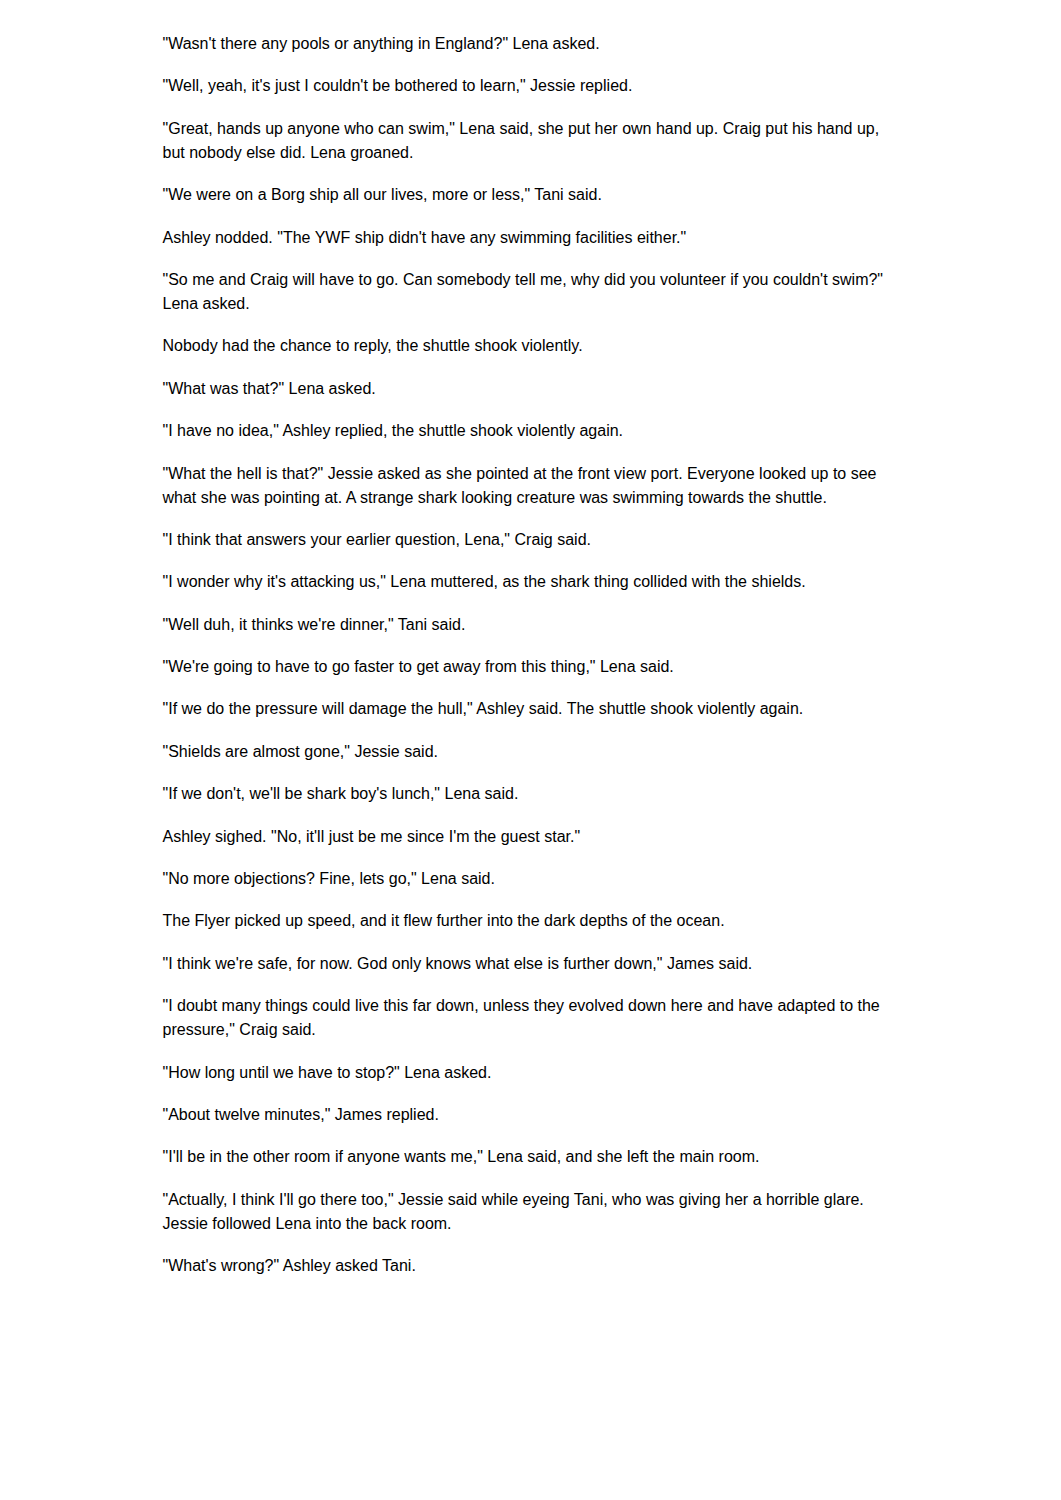"Wasn't there any pools or anything in England?" Lena asked.
"Well, yeah, it's just I couldn't be bothered to learn," Jessie replied.
"Great, hands up anyone who can swim," Lena said, she put her own hand up. Craig put his hand up, but nobody else did. Lena groaned.
"We were on a Borg ship all our lives, more or less," Tani said.
Ashley nodded. "The YWF ship didn't have any swimming facilities either."
"So me and Craig will have to go. Can somebody tell me, why did you volunteer if you couldn't swim?" Lena asked.
Nobody had the chance to reply, the shuttle shook violently.
"What was that?" Lena asked.
"I have no idea," Ashley replied, the shuttle shook violently again.
"What the hell is that?" Jessie asked as she pointed at the front view port. Everyone looked up to see what she was pointing at. A strange shark looking creature was swimming towards the shuttle.
"I think that answers your earlier question, Lena," Craig said.
"I wonder why it's attacking us," Lena muttered, as the shark thing collided with the shields.
"Well duh, it thinks we're dinner," Tani said.
"We're going to have to go faster to get away from this thing," Lena said.
"If we do the pressure will damage the hull," Ashley said. The shuttle shook violently again.
"Shields are almost gone," Jessie said.
"If we don't, we'll be shark boy's lunch," Lena said.
Ashley sighed. "No, it'll just be me since I'm the guest star."
"No more objections? Fine, lets go," Lena said.
The Flyer picked up speed, and it flew further into the dark depths of the ocean.
"I think we're safe, for now. God only knows what else is further down," James said.
"I doubt many things could live this far down, unless they evolved down here and have adapted to the pressure," Craig said.
"How long until we have to stop?" Lena asked.
"About twelve minutes," James replied.
"I'll be in the other room if anyone wants me," Lena said, and she left the main room.
"Actually, I think I'll go there too," Jessie said while eyeing Tani, who was giving her a horrible glare. Jessie followed Lena into the back room.
"What's wrong?" Ashley asked Tani.